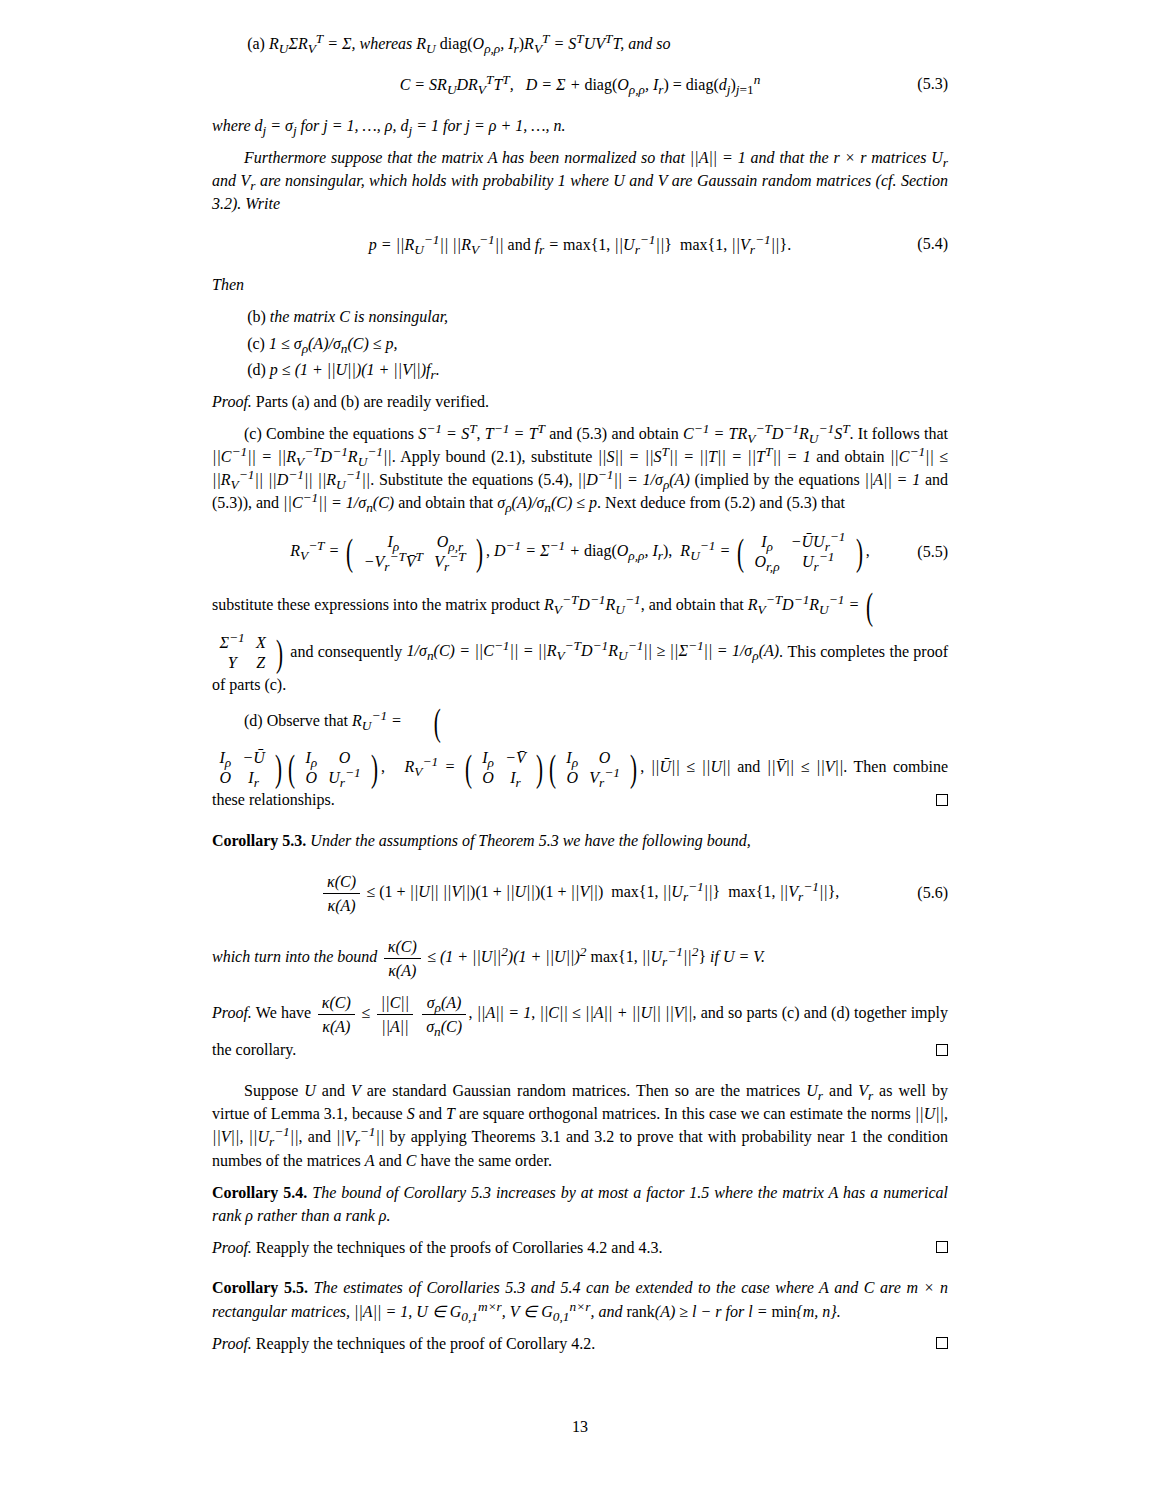(a) RUΣRVT = Σ, whereas RU diag(Oρ,ρ, Ir)RVT = STUVTT, and so
C = SRUDRVTTT, D = Σ + diag(Oρ,ρ, Ir) = diag(dj)j=1n (5.3)
where dj = σj for j = 1, …, ρ, dj = 1 for j = ρ + 1, …, n.
Furthermore suppose that the matrix A has been normalized so that ||A|| = 1 and that the r × r matrices Ur and Vr are nonsingular, which holds with probability 1 where U and V are Gaussain random matrices (cf. Section 3.2). Write
p = ||RU−1|| ||RV−1|| and fr = max{1, ||Ur−1||} max{1, ||Vr−1||}. (5.4)
Then
(b) the matrix C is nonsingular,
(c) 1 ≤ σρ(A)/σn(C) ≤ p,
(d) p ≤ (1 + ||U||)(1 + ||V||)fr.
Proof. Parts (a) and (b) are readily verified.
(c) Combine the equations S−1 = ST, T−1 = TT and (5.3) and obtain C−1 = TRV−TD−1RU−1ST. It follows that ||C−1|| = ||RV−TD−1RU−1||. Apply bound (2.1), substitute ||S|| = ||ST|| = ||T|| = ||TT|| = 1 and obtain ||C−1|| ≤ ||RV−1|| ||D−1|| ||RU−1||. Substitute the equations (5.4), ||D−1|| = 1/σρ(A) (implied by the equations ||A|| = 1 and (5.3)), and ||C−1|| = 1/σn(C) and obtain that σρ(A)/σn(C) ≤ p. Next deduce from (5.2) and (5.3) that
RV−T = (
| I ρ | O ρ,r |
| −V r −T V̄ T | V r −T |
), D−1 = Σ−1 + diag(Oρ,ρ, Ir), RU−1 = (
| I ρ | −ŪU r −1 |
| O r,ρ | U r −1 |
), (5.5)
substitute these expressions into the matrix product RV−TD−1RU−1, and obtain that RV−TD−1RU−1 = (
| Σ −1 | X |
| Y | Z |
) and consequently 1/σn(C) = ||C−1|| = ||RV−TD−1RU−1|| ≥ ||Σ−1|| = 1/σρ(A). This completes the proof of parts (c).
(d) Observe that RU−1 = (
| I ρ | −Ū |
| O | I r |
)(
| I ρ | O |
| O | U r −1 |
), RV−1 = (
| I ρ | −V̄ |
| O | I r |
)(
| I ρ | O |
| O | V r −1 |
), ||Ū|| ≤ ||U|| and ||V̄|| ≤ ||V||. Then combine these relationships.
Corollary 5.3. Under the assumptions of Theorem 5.3 we have the following bound,
κ(C) κ(A) ≤ (1 + ||U|| ||V||)(1 + ||U||)(1 + ||V||) max{1, ||Ur−1||} max{1, ||Vr−1||}, (5.6)
which turn into the bound κ(C) κ(A) ≤ (1 + ||U||2)(1 + ||U||)2 max{1, ||Ur−1||2} if U = V.
Proof. We have κ(C) κ(A) ≤ ||C||||A|| σρ(A) σn(C), ||A|| = 1, ||C|| ≤ ||A|| + ||U|| ||V||, and so parts (c) and (d) together imply the corollary.
Suppose U and V are standard Gaussian random matrices. Then so are the matrices Ur and Vr as well by virtue of Lemma 3.1, because S and T are square orthogonal matrices. In this case we can estimate the norms ||U||, ||V||, ||Ur−1||, and ||Vr−1|| by applying Theorems 3.1 and 3.2 to prove that with probability near 1 the condition numbes of the matrices A and C have the same order.
Corollary 5.4. The bound of Corollary 5.3 increases by at most a factor 1.5 where the matrix A has a numerical rank ρ rather than a rank ρ.
Proof. Reapply the techniques of the proofs of Corollaries 4.2 and 4.3.
Corollary 5.5. The estimates of Corollaries 5.3 and 5.4 can be extended to the case where A and C are m × n rectangular matrices, ||A|| = 1, U ∈ G0,1m×r, V ∈ G0,1n×r, and rank(A) ≥ l − r for l = min{m, n}.
Proof. Reapply the techniques of the proof of Corollary 4.2.
13